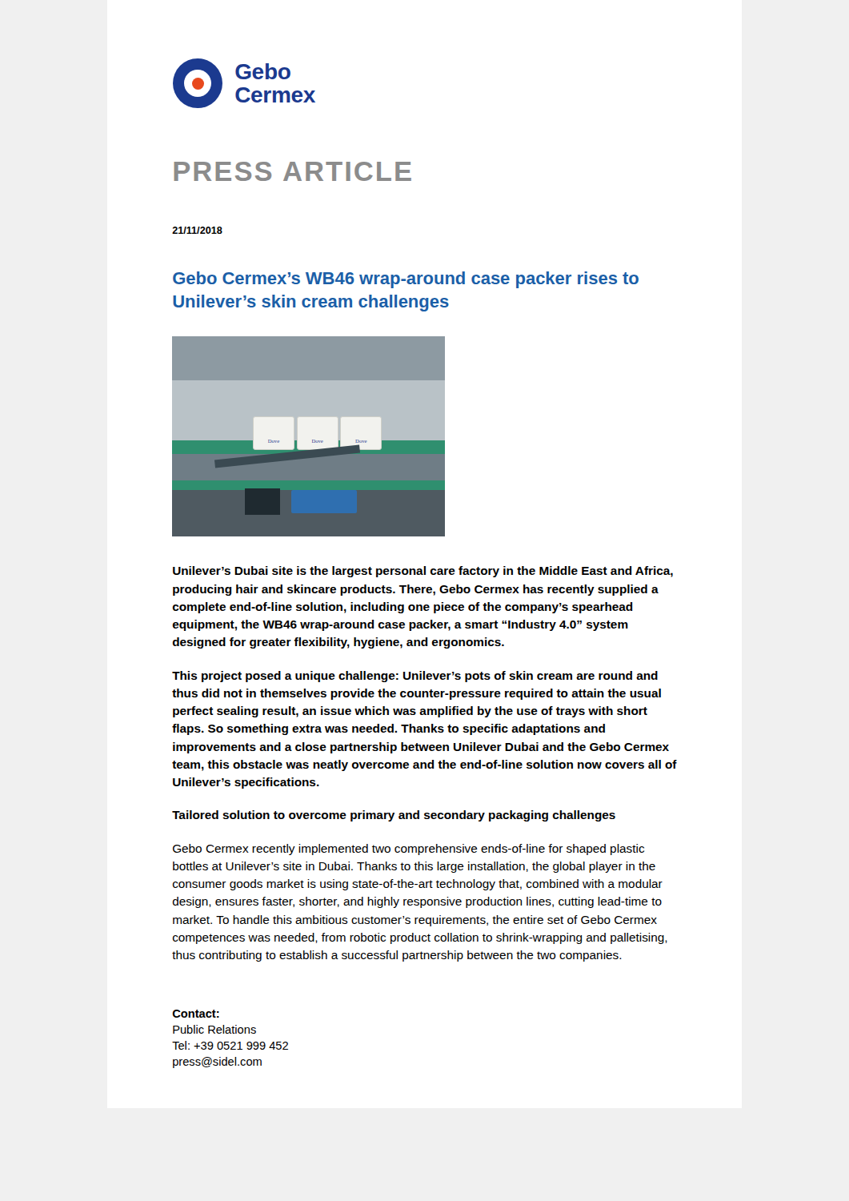| | Gebo Cermex |
PRESS ARTICLE
21/11/2018
Gebo Cermex’s WB46 wrap-around case packer rises to Unilever’s skin cream challenges
Dove
Dove
Dove
Unilever’s Dubai site is the largest personal care factory in the Middle East and Africa, producing hair and skincare products. There, Gebo Cermex has recently supplied a complete end-of-line solution, including one piece of the company’s spearhead equipment, the WB46 wrap-around case packer, a smart “Industry 4.0” system designed for greater flexibility, hygiene, and ergonomics.
This project posed a unique challenge: Unilever’s pots of skin cream are round and thus did not in themselves provide the counter-pressure required to attain the usual perfect sealing result, an issue which was amplified by the use of trays with short flaps. So something extra was needed. Thanks to specific adaptations and improvements and a close partnership between Unilever Dubai and the Gebo Cermex team, this obstacle was neatly overcome and the end-of-line solution now covers all of Unilever’s specifications.
Tailored solution to overcome primary and secondary packaging challenges
Gebo Cermex recently implemented two comprehensive ends-of-line for shaped plastic bottles at Unilever’s site in Dubai. Thanks to this large installation, the global player in the consumer goods market is using state-of-the-art technology that, combined with a modular design, ensures faster, shorter, and highly responsive production lines, cutting lead-time to market. To handle this ambitious customer’s requirements, the entire set of Gebo Cermex competences was needed, from robotic product collation to shrink-wrapping and palletising, thus contributing to establish a successful partnership between the two companies.
Contact:
Public Relations
Tel: +39 0521 999 452
press@sidel.com